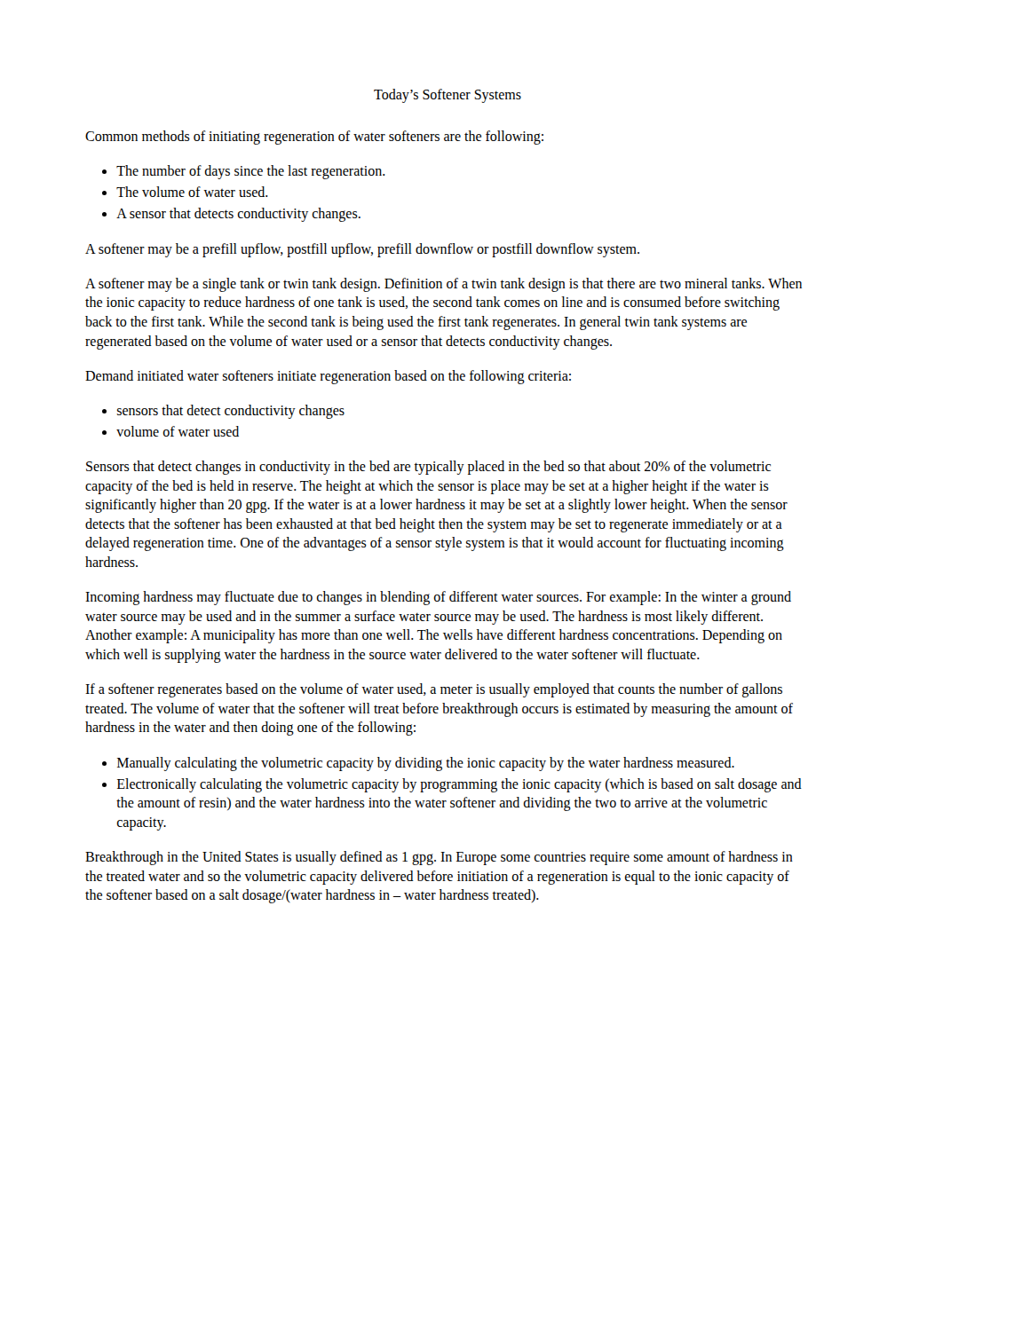Today’s Softener Systems
Common methods of initiating regeneration of water softeners are the following:
The number of days since the last regeneration.
The volume of water used.
A sensor that detects conductivity changes.
A softener may be a prefill upflow, postfill upflow, prefill downflow or postfill downflow system.
A softener may be a single tank or twin tank design. Definition of a twin tank design is that there are two mineral tanks. When the ionic capacity to reduce hardness of one tank is used, the second tank comes on line and is consumed before switching back to the first tank. While the second tank is being used the first tank regenerates. In general twin tank systems are regenerated based on the volume of water used or a sensor that detects conductivity changes.
Demand initiated water softeners initiate regeneration based on the following criteria:
sensors that detect conductivity changes
volume of water used
Sensors that detect changes in conductivity in the bed are typically placed in the bed so that about 20% of the volumetric capacity of the bed is held in reserve. The height at which the sensor is place may be set at a higher height if the water is significantly higher than 20 gpg. If the water is at a lower hardness it may be set at a slightly lower height. When the sensor detects that the softener has been exhausted at that bed height then the system may be set to regenerate immediately or at a delayed regeneration time. One of the advantages of a sensor style system is that it would account for fluctuating incoming hardness.
Incoming hardness may fluctuate due to changes in blending of different water sources. For example: In the winter a ground water source may be used and in the summer a surface water source may be used. The hardness is most likely different. Another example: A municipality has more than one well. The wells have different hardness concentrations. Depending on which well is supplying water the hardness in the source water delivered to the water softener will fluctuate.
If a softener regenerates based on the volume of water used, a meter is usually employed that counts the number of gallons treated. The volume of water that the softener will treat before breakthrough occurs is estimated by measuring the amount of hardness in the water and then doing one of the following:
Manually calculating the volumetric capacity by dividing the ionic capacity by the water hardness measured.
Electronically calculating the volumetric capacity by programming the ionic capacity (which is based on salt dosage and the amount of resin) and the water hardness into the water softener and dividing the two to arrive at the volumetric capacity.
Breakthrough in the United States is usually defined as 1 gpg. In Europe some countries require some amount of hardness in the treated water and so the volumetric capacity delivered before initiation of a regeneration is equal to the ionic capacity of the softener based on a salt dosage/(water hardness in – water hardness treated).